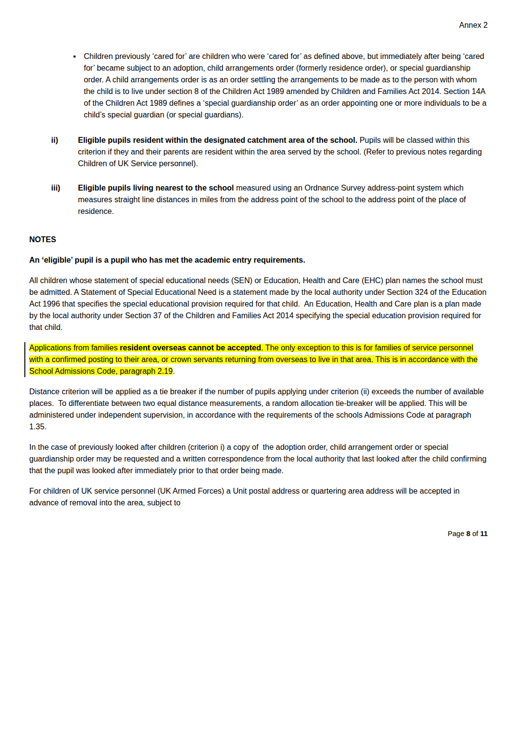Annex 2
Children previously ‘cared for’ are children who were ‘cared for’ as defined above, but immediately after being ‘cared for’ became subject to an adoption, child arrangements order (formerly residence order), or special guardianship order. A child arrangements order is as an order settling the arrangements to be made as to the person with whom the child is to live under section 8 of the Children Act 1989 amended by Children and Families Act 2014. Section 14A of the Children Act 1989 defines a ‘special guardianship order’ as an order appointing one or more individuals to be a child’s special guardian (or special guardians).
ii)
Eligible pupils resident within the designated catchment area of the school. Pupils will be classed within this criterion if they and their parents are resident within the area served by the school. (Refer to previous notes regarding Children of UK Service personnel).
iii)
Eligible pupils living nearest to the school measured using an Ordnance Survey address-point system which measures straight line distances in miles from the address point of the school to the address point of the place of residence.
NOTES
An ‘eligible’ pupil is a pupil who has met the academic entry requirements.
All children whose statement of special educational needs (SEN) or Education, Health and Care (EHC) plan names the school must be admitted. A Statement of Special Educational Need is a statement made by the local authority under Section 324 of the Education Act 1996 that specifies the special educational provision required for that child. An Education, Health and Care plan is a plan made by the local authority under Section 37 of the Children and Families Act 2014 specifying the special education provision required for that child.
Applications from families resident overseas cannot be accepted. The only exception to this is for families of service personnel with a confirmed posting to their area, or crown servants returning from overseas to live in that area. This is in accordance with the School Admissions Code, paragraph 2.19.
Distance criterion will be applied as a tie breaker if the number of pupils applying under criterion (ii) exceeds the number of available places. To differentiate between two equal distance measurements, a random allocation tie-breaker will be applied. This will be administered under independent supervision, in accordance with the requirements of the schools Admissions Code at paragraph 1.35.
In the case of previously looked after children (criterion i) a copy of the adoption order, child arrangement order or special guardianship order may be requested and a written correspondence from the local authority that last looked after the child confirming that the pupil was looked after immediately prior to that order being made.
For children of UK service personnel (UK Armed Forces) a Unit postal address or quartering area address will be accepted in advance of removal into the area, subject to
Page 8 of 11